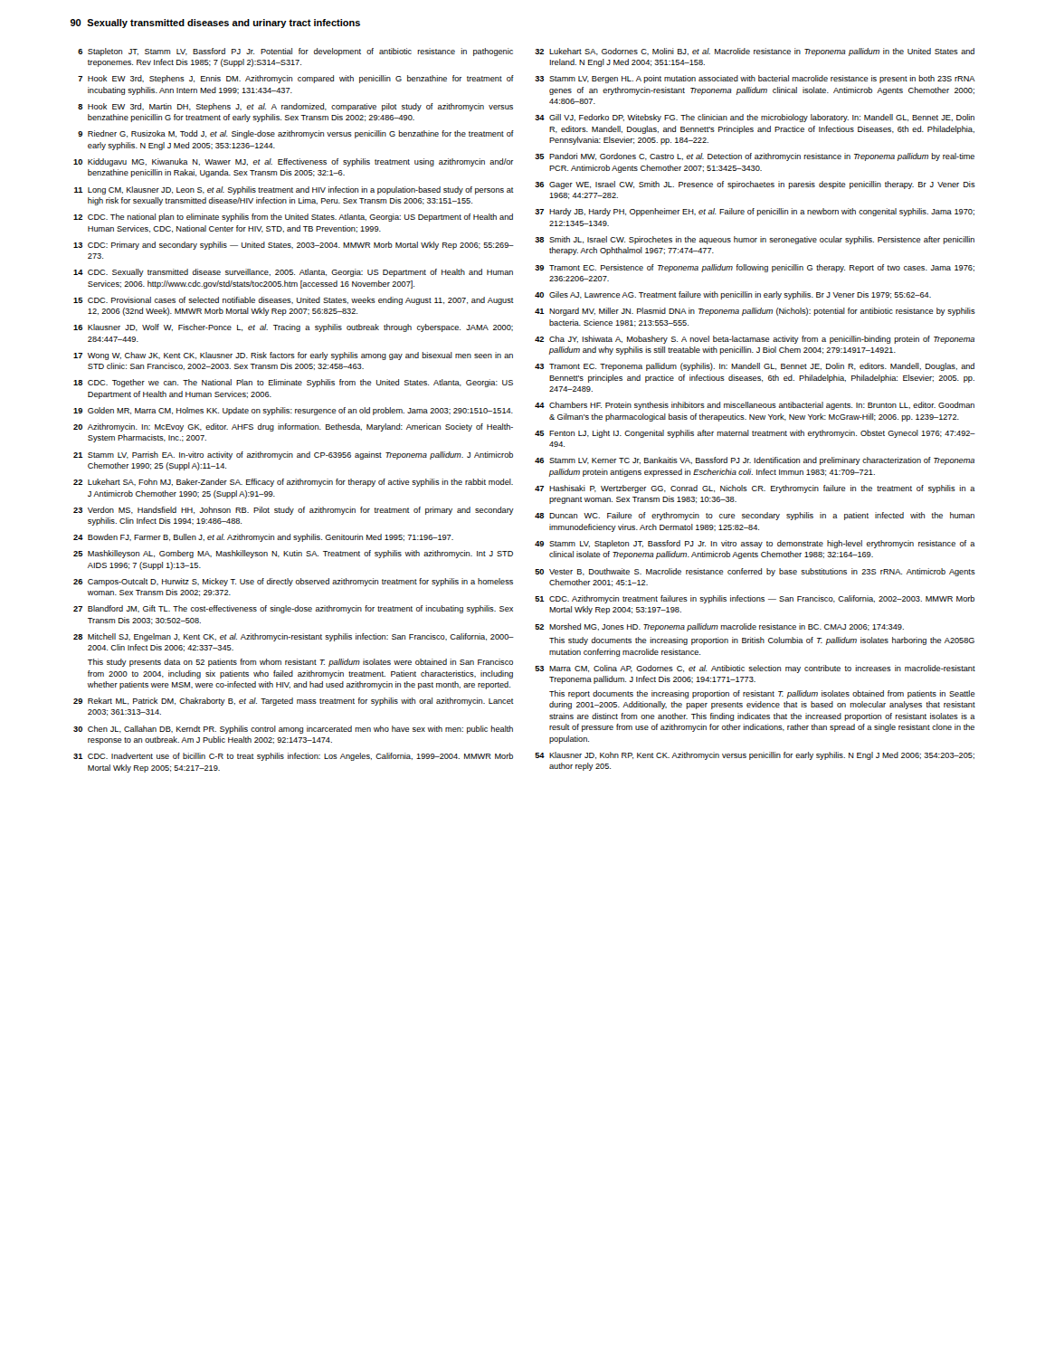90 Sexually transmitted diseases and urinary tract infections
6 Stapleton JT, Stamm LV, Bassford PJ Jr. Potential for development of antibiotic resistance in pathogenic treponemes. Rev Infect Dis 1985; 7 (Suppl 2):S314–S317.
7 Hook EW 3rd, Stephens J, Ennis DM. Azithromycin compared with penicillin G benzathine for treatment of incubating syphilis. Ann Intern Med 1999; 131:434–437.
8 Hook EW 3rd, Martin DH, Stephens J, et al. A randomized, comparative pilot study of azithromycin versus benzathine penicillin G for treatment of early syphilis. Sex Transm Dis 2002; 29:486–490.
9 Riedner G, Rusizoka M, Todd J, et al. Single-dose azithromycin versus penicillin G benzathine for the treatment of early syphilis. N Engl J Med 2005; 353:1236–1244.
10 Kiddugavu MG, Kiwanuka N, Wawer MJ, et al. Effectiveness of syphilis treatment using azithromycin and/or benzathine penicillin in Rakai, Uganda. Sex Transm Dis 2005; 32:1–6.
11 Long CM, Klausner JD, Leon S, et al. Syphilis treatment and HIV infection in a population-based study of persons at high risk for sexually transmitted disease/HIV infection in Lima, Peru. Sex Transm Dis 2006; 33:151–155.
12 CDC. The national plan to eliminate syphilis from the United States. Atlanta, Georgia: US Department of Health and Human Services, CDC, National Center for HIV, STD, and TB Prevention; 1999.
13 CDC: Primary and secondary syphilis — United States, 2003–2004. MMWR Morb Mortal Wkly Rep 2006; 55:269–273.
14 CDC. Sexually transmitted disease surveillance, 2005. Atlanta, Georgia: US Department of Health and Human Services; 2006. http://www.cdc.gov/std/stats/toc2005.htm [accessed 16 November 2007].
15 CDC. Provisional cases of selected notifiable diseases, United States, weeks ending August 11, 2007, and August 12, 2006 (32nd Week). MMWR Morb Mortal Wkly Rep 2007; 56:825–832.
16 Klausner JD, Wolf W, Fischer-Ponce L, et al. Tracing a syphilis outbreak through cyberspace. JAMA 2000; 284:447–449.
17 Wong W, Chaw JK, Kent CK, Klausner JD. Risk factors for early syphilis among gay and bisexual men seen in an STD clinic: San Francisco, 2002–2003. Sex Transm Dis 2005; 32:458–463.
18 CDC. Together we can. The National Plan to Eliminate Syphilis from the United States. Atlanta, Georgia: US Department of Health and Human Services; 2006.
19 Golden MR, Marra CM, Holmes KK. Update on syphilis: resurgence of an old problem. Jama 2003; 290:1510–1514.
20 Azithromycin. In: McEvoy GK, editor. AHFS drug information. Bethesda, Maryland: American Society of Health-System Pharmacists, Inc.; 2007.
21 Stamm LV, Parrish EA. In-vitro activity of azithromycin and CP-63956 against Treponema pallidum. J Antimicrob Chemother 1990; 25 (Suppl A):11–14.
22 Lukehart SA, Fohn MJ, Baker-Zander SA. Efficacy of azithromycin for therapy of active syphilis in the rabbit model. J Antimicrob Chemother 1990; 25 (Suppl A):91–99.
23 Verdon MS, Handsfield HH, Johnson RB. Pilot study of azithromycin for treatment of primary and secondary syphilis. Clin Infect Dis 1994; 19:486–488.
24 Bowden FJ, Farmer B, Bullen J, et al. Azithromycin and syphilis. Genitourin Med 1995; 71:196–197.
25 Mashkilleyson AL, Gomberg MA, Mashkilleyson N, Kutin SA. Treatment of syphilis with azithromycin. Int J STD AIDS 1996; 7 (Suppl 1):13–15.
26 Campos-Outcalt D, Hurwitz S, Mickey T. Use of directly observed azithromycin treatment for syphilis in a homeless woman. Sex Transm Dis 2002; 29:372.
27 Blandford JM, Gift TL. The cost-effectiveness of single-dose azithromycin for treatment of incubating syphilis. Sex Transm Dis 2003; 30:502–508.
28 Mitchell SJ, Engelman J, Kent CK, et al. Azithromycin-resistant syphilis infection: San Francisco, California, 2000–2004. Clin Infect Dis 2006; 42:337–345. This study presents data on 52 patients from whom resistant T. pallidum isolates were obtained in San Francisco from 2000 to 2004, including six patients who failed azithromycin treatment. Patient characteristics, including whether patients were MSM, were co-infected with HIV, and had used azithromycin in the past month, are reported.
29 Rekart ML, Patrick DM, Chakraborty B, et al. Targeted mass treatment for syphilis with oral azithromycin. Lancet 2003; 361:313–314.
30 Chen JL, Callahan DB, Kerndt PR. Syphilis control among incarcerated men who have sex with men: public health response to an outbreak. Am J Public Health 2002; 92:1473–1474.
31 CDC. Inadvertent use of bicillin C-R to treat syphilis infection: Los Angeles, California, 1999–2004. MMWR Morb Mortal Wkly Rep 2005; 54:217–219.
32 Lukehart SA, Godornes C, Molini BJ, et al. Macrolide resistance in Treponema pallidum in the United States and Ireland. N Engl J Med 2004; 351:154–158.
33 Stamm LV, Bergen HL. A point mutation associated with bacterial macrolide resistance is present in both 23S rRNA genes of an erythromycin-resistant Treponema pallidum clinical isolate. Antimicrob Agents Chemother 2000; 44:806–807.
34 Gill VJ, Fedorko DP, Witebsky FG. The clinician and the microbiology laboratory. In: Mandell GL, Bennet JE, Dolin R, editors. Mandell, Douglas, and Bennett's Principles and Practice of Infectious Diseases, 6th ed. Philadelphia, Pennsylvania: Elsevier; 2005. pp. 184–222.
35 Pandori MW, Gordones C, Castro L, et al. Detection of azithromycin resistance in Treponema pallidum by real-time PCR. Antimicrob Agents Chemother 2007; 51:3425–3430.
36 Gager WE, Israel CW, Smith JL. Presence of spirochaetes in paresis despite penicillin therapy. Br J Vener Dis 1968; 44:277–282.
37 Hardy JB, Hardy PH, Oppenheimer EH, et al. Failure of penicillin in a newborn with congenital syphilis. Jama 1970; 212:1345–1349.
38 Smith JL, Israel CW. Spirochetes in the aqueous humor in seronegative ocular syphilis. Persistence after penicillin therapy. Arch Ophthalmol 1967; 77:474–477.
39 Tramont EC. Persistence of Treponema pallidum following penicillin G therapy. Report of two cases. Jama 1976; 236:2206–2207.
40 Giles AJ, Lawrence AG. Treatment failure with penicillin in early syphilis. Br J Vener Dis 1979; 55:62–64.
41 Norgard MV, Miller JN. Plasmid DNA in Treponema pallidum (Nichols): potential for antibiotic resistance by syphilis bacteria. Science 1981; 213:553–555.
42 Cha JY, Ishiwata A, Mobashery S. A novel beta-lactamase activity from a penicillin-binding protein of Treponema pallidum and why syphilis is still treatable with penicillin. J Biol Chem 2004; 279:14917–14921.
43 Tramont EC. Treponema pallidum (syphilis). In: Mandell GL, Bennet JE, Dolin R, editors. Mandell, Douglas, and Bennett's principles and practice of infectious diseases, 6th ed. Philadelphia, Philadelphia: Elsevier; 2005. pp. 2474–2489.
44 Chambers HF. Protein synthesis inhibitors and miscellaneous antibacterial agents. In: Brunton LL, editor. Goodman & Gilman's the pharmacological basis of therapeutics. New York, New York: McGraw-Hill; 2006. pp. 1239–1272.
45 Fenton LJ, Light IJ. Congenital syphilis after maternal treatment with erythromycin. Obstet Gynecol 1976; 47:492–494.
46 Stamm LV, Kerner TC Jr, Bankaitis VA, Bassford PJ Jr. Identification and preliminary characterization of Treponema pallidum protein antigens expressed in Escherichia coli. Infect Immun 1983; 41:709–721.
47 Hashisaki P, Wertzberger GG, Conrad GL, Nichols CR. Erythromycin failure in the treatment of syphilis in a pregnant woman. Sex Transm Dis 1983; 10:36–38.
48 Duncan WC. Failure of erythromycin to cure secondary syphilis in a patient infected with the human immunodeficiency virus. Arch Dermatol 1989; 125:82–84.
49 Stamm LV, Stapleton JT, Bassford PJ Jr. In vitro assay to demonstrate high-level erythromycin resistance of a clinical isolate of Treponema pallidum. Antimicrob Agents Chemother 1988; 32:164–169.
50 Vester B, Douthwaite S. Macrolide resistance conferred by base substitutions in 23S rRNA. Antimicrob Agents Chemother 2001; 45:1–12.
51 CDC. Azithromycin treatment failures in syphilis infections — San Francisco, California, 2002–2003. MMWR Morb Mortal Wkly Rep 2004; 53:197–198.
52 Morshed MG, Jones HD. Treponema pallidum macrolide resistance in BC. CMAJ 2006; 174:349. This study documents the increasing proportion in British Columbia of T. pallidum isolates harboring the A2058G mutation conferring macrolide resistance.
53 Marra CM, Colina AP, Godornes C, et al. Antibiotic selection may contribute to increases in macrolide-resistant Treponema pallidum. J Infect Dis 2006; 194:1771–1773. This report documents the increasing proportion of resistant T. pallidum isolates obtained from patients in Seattle during 2001–2005. Additionally, the paper presents evidence that is based on molecular analyses that resistant strains are distinct from one another. This finding indicates that the increased proportion of resistant isolates is a result of pressure from use of azithromycin for other indications, rather than spread of a single resistant clone in the population.
54 Klausner JD, Kohn RP, Kent CK. Azithromycin versus penicillin for early syphilis. N Engl J Med 2006; 354:203–205; author reply 205.